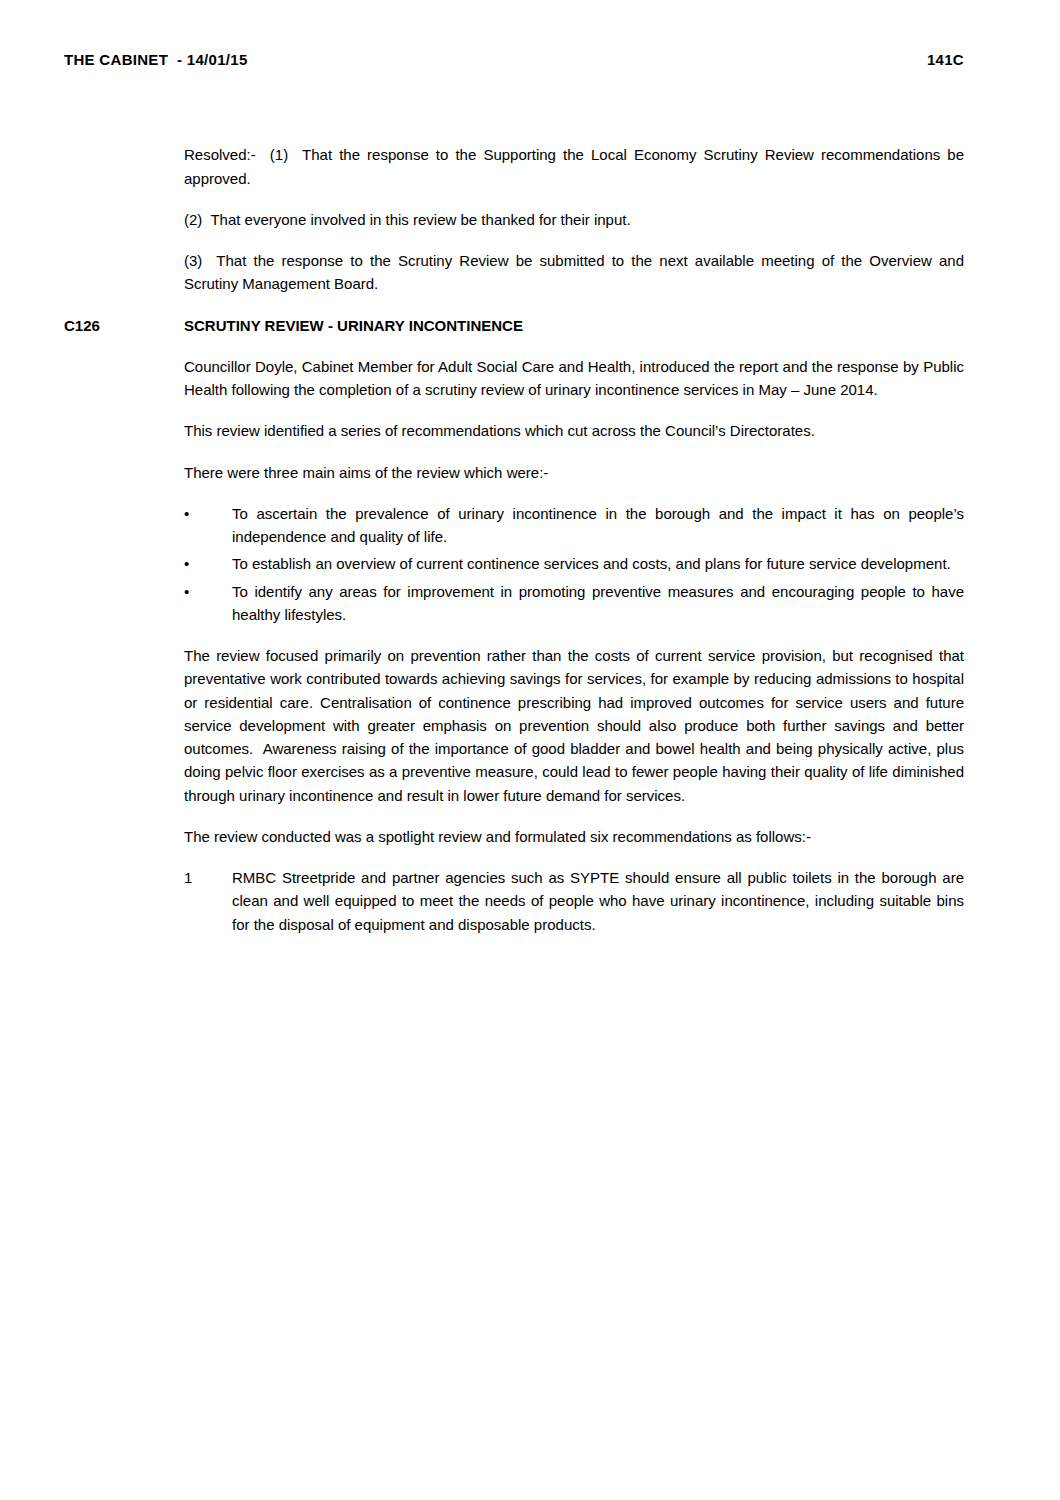The Cabinet - 14/01/15 141C
Resolved:- (1) That the response to the Supporting the Local Economy Scrutiny Review recommendations be approved.
(2) That everyone involved in this review be thanked for their input.
(3) That the response to the Scrutiny Review be submitted to the next available meeting of the Overview and Scrutiny Management Board.
C126
Scrutiny Review - Urinary Incontinence
Councillor Doyle, Cabinet Member for Adult Social Care and Health, introduced the report and the response by Public Health following the completion of a scrutiny review of urinary incontinence services in May – June 2014.
This review identified a series of recommendations which cut across the Council’s Directorates.
There were three main aims of the review which were:-
•To ascertain the prevalence of urinary incontinence in the borough and the impact it has on people’s independence and quality of life.
•To establish an overview of current continence services and costs, and plans for future service development.
•To identify any areas for improvement in promoting preventive measures and encouraging people to have healthy lifestyles.
The review focused primarily on prevention rather than the costs of current service provision, but recognised that preventative work contributed towards achieving savings for services, for example by reducing admissions to hospital or residential care. Centralisation of continence prescribing had improved outcomes for service users and future service development with greater emphasis on prevention should also produce both further savings and better outcomes. Awareness raising of the importance of good bladder and bowel health and being physically active, plus doing pelvic floor exercises as a preventive measure, could lead to fewer people having their quality of life diminished through urinary incontinence and result in lower future demand for services.
The review conducted was a spotlight review and formulated six recommendations as follows:-
1 RMBC Streetpride and partner agencies such as SYPTE should ensure all public toilets in the borough are clean and well equipped to meet the needs of people who have urinary incontinence, including suitable bins for the disposal of equipment and disposable products.